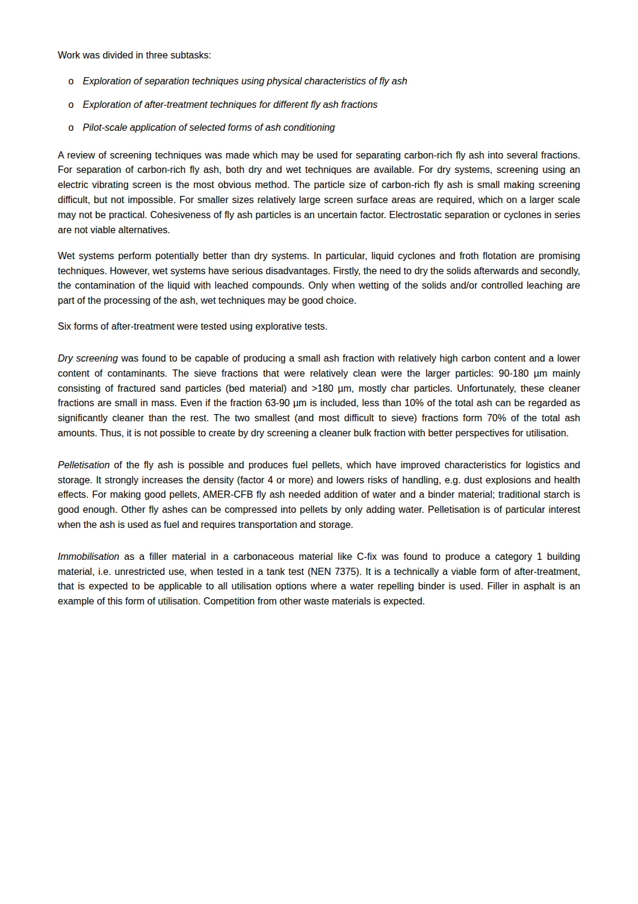Work was divided in three subtasks:
Exploration of separation techniques using physical characteristics of fly ash
Exploration of after-treatment techniques for different fly ash fractions
Pilot-scale application of selected forms of ash conditioning
A review of screening techniques was made which may be used for separating carbon-rich fly ash into several fractions. For separation of carbon-rich fly ash, both dry and wet techniques are available. For dry systems, screening using an electric vibrating screen is the most obvious method. The particle size of carbon-rich fly ash is small making screening difficult, but not impossible. For smaller sizes relatively large screen surface areas are required, which on a larger scale may not be practical. Cohesiveness of fly ash particles is an uncertain factor. Electrostatic separation or cyclones in series are not viable alternatives.
Wet systems perform potentially better than dry systems. In particular, liquid cyclones and froth flotation are promising techniques. However, wet systems have serious disadvantages. Firstly, the need to dry the solids afterwards and secondly, the contamination of the liquid with leached compounds. Only when wetting of the solids and/or controlled leaching are part of the processing of the ash, wet techniques may be good choice.
Six forms of after-treatment were tested using explorative tests.
Dry screening was found to be capable of producing a small ash fraction with relatively high carbon content and a lower content of contaminants. The sieve fractions that were relatively clean were the larger particles: 90-180 µm mainly consisting of fractured sand particles (bed material) and >180 µm, mostly char particles. Unfortunately, these cleaner fractions are small in mass. Even if the fraction 63-90 µm is included, less than 10% of the total ash can be regarded as significantly cleaner than the rest. The two smallest (and most difficult to sieve) fractions form 70% of the total ash amounts. Thus, it is not possible to create by dry screening a cleaner bulk fraction with better perspectives for utilisation.
Pelletisation of the fly ash is possible and produces fuel pellets, which have improved characteristics for logistics and storage. It strongly increases the density (factor 4 or more) and lowers risks of handling, e.g. dust explosions and health effects. For making good pellets, AMER-CFB fly ash needed addition of water and a binder material; traditional starch is good enough. Other fly ashes can be compressed into pellets by only adding water. Pelletisation is of particular interest when the ash is used as fuel and requires transportation and storage.
Immobilisation as a filler material in a carbonaceous material like C-fix was found to produce a category 1 building material, i.e. unrestricted use, when tested in a tank test (NEN 7375). It is a technically a viable form of after-treatment, that is expected to be applicable to all utilisation options where a water repelling binder is used. Filler in asphalt is an example of this form of utilisation. Competition from other waste materials is expected.